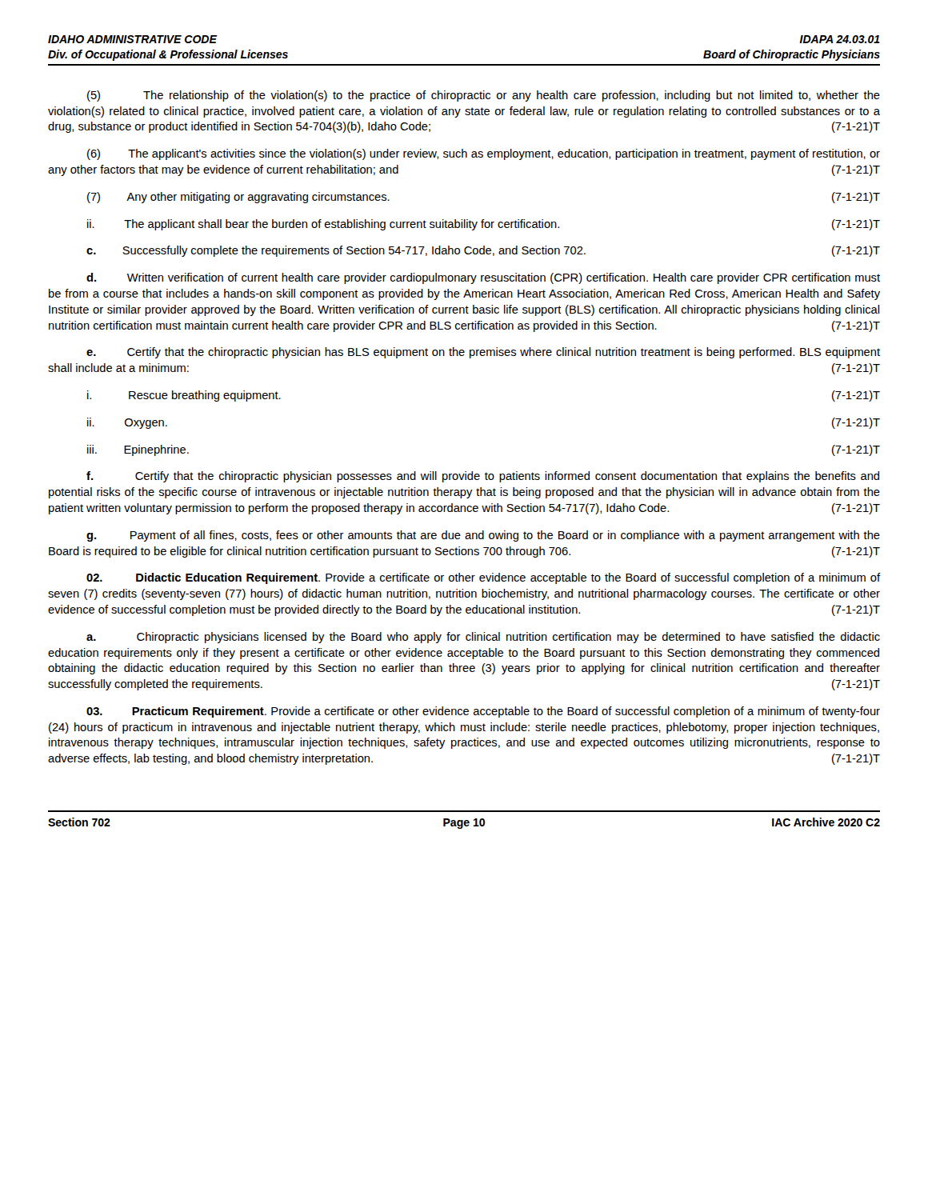IDAHO ADMINISTRATIVE CODE Div. of Occupational & Professional Licenses
IDAPA 24.03.01 Board of Chiropractic Physicians
(5) The relationship of the violation(s) to the practice of chiropractic or any health care profession, including but not limited to, whether the violation(s) related to clinical practice, involved patient care, a violation of any state or federal law, rule or regulation relating to controlled substances or to a drug, substance or product identified in Section 54-704(3)(b), Idaho Code;(7-1-21)T
(6) The applicant's activities since the violation(s) under review, such as employment, education, participation in treatment, payment of restitution, or any other factors that may be evidence of current rehabilitation; and(7-1-21)T
(7) Any other mitigating or aggravating circumstances.(7-1-21)T
ii. The applicant shall bear the burden of establishing current suitability for certification.(7-1-21)T
c. Successfully complete the requirements of Section 54-717, Idaho Code, and Section 702.(7-1-21)T
d. Written verification of current health care provider cardiopulmonary resuscitation (CPR) certification. Health care provider CPR certification must be from a course that includes a hands-on skill component as provided by the American Heart Association, American Red Cross, American Health and Safety Institute or similar provider approved by the Board. Written verification of current basic life support (BLS) certification. All chiropractic physicians holding clinical nutrition certification must maintain current health care provider CPR and BLS certification as provided in this Section.(7-1-21)T
e. Certify that the chiropractic physician has BLS equipment on the premises where clinical nutrition treatment is being performed. BLS equipment shall include at a minimum:(7-1-21)T
i. Rescue breathing equipment.(7-1-21)T
ii. Oxygen.(7-1-21)T
iii. Epinephrine.(7-1-21)T
f. Certify that the chiropractic physician possesses and will provide to patients informed consent documentation that explains the benefits and potential risks of the specific course of intravenous or injectable nutrition therapy that is being proposed and that the physician will in advance obtain from the patient written voluntary permission to perform the proposed therapy in accordance with Section 54-717(7), Idaho Code.(7-1-21)T
g. Payment of all fines, costs, fees or other amounts that are due and owing to the Board or in compliance with a payment arrangement with the Board is required to be eligible for clinical nutrition certification pursuant to Sections 700 through 706.(7-1-21)T
02. Didactic Education Requirement. Provide a certificate or other evidence acceptable to the Board of successful completion of a minimum of seven (7) credits (seventy-seven (77) hours) of didactic human nutrition, nutrition biochemistry, and nutritional pharmacology courses. The certificate or other evidence of successful completion must be provided directly to the Board by the educational institution.(7-1-21)T
a. Chiropractic physicians licensed by the Board who apply for clinical nutrition certification may be determined to have satisfied the didactic education requirements only if they present a certificate or other evidence acceptable to the Board pursuant to this Section demonstrating they commenced obtaining the didactic education required by this Section no earlier than three (3) years prior to applying for clinical nutrition certification and thereafter successfully completed the requirements.(7-1-21)T
03. Practicum Requirement. Provide a certificate or other evidence acceptable to the Board of successful completion of a minimum of twenty-four (24) hours of practicum in intravenous and injectable nutrient therapy, which must include: sterile needle practices, phlebotomy, proper injection techniques, intravenous therapy techniques, intramuscular injection techniques, safety practices, and use and expected outcomes utilizing micronutrients, response to adverse effects, lab testing, and blood chemistry interpretation.(7-1-21)T
Section 702
Page 10
IAC Archive 2020 C2